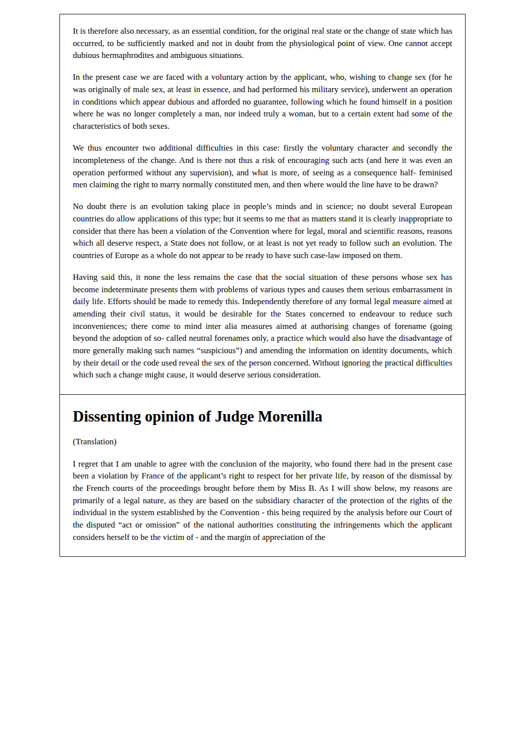It is therefore also necessary, as an essential condition, for the original real state or the change of state which has occurred, to be sufficiently marked and not in doubt from the physiological point of view. One cannot accept dubious hermaphrodites and ambiguous situations.
In the present case we are faced with a voluntary action by the applicant, who, wishing to change sex (for he was originally of male sex, at least in essence, and had performed his military service), underwent an operation in conditions which appear dubious and afforded no guarantee, following which he found himself in a position where he was no longer completely a man, nor indeed truly a woman, but to a certain extent had some of the characteristics of both sexes.
We thus encounter two additional difficulties in this case: firstly the voluntary character and secondly the incompleteness of the change. And is there not thus a risk of encouraging such acts (and here it was even an operation performed without any supervision), and what is more, of seeing as a consequence half- feminised men claiming the right to marry normally constituted men, and then where would the line have to be drawn?
No doubt there is an evolution taking place in people’s minds and in science; no doubt several European countries do allow applications of this type; but it seems to me that as matters stand it is clearly inappropriate to consider that there has been a violation of the Convention where for legal, moral and scientific reasons, reasons which all deserve respect, a State does not follow, or at least is not yet ready to follow such an evolution. The countries of Europe as a whole do not appear to be ready to have such case-law imposed on them.
Having said this, it none the less remains the case that the social situation of these persons whose sex has become indeterminate presents them with problems of various types and causes them serious embarrassment in daily life. Efforts should be made to remedy this. Independently therefore of any formal legal measure aimed at amending their civil status, it would be desirable for the States concerned to endeavour to reduce such inconveniences; there come to mind inter alia measures aimed at authorising changes of forename (going beyond the adoption of so- called neutral forenames only, a practice which would also have the disadvantage of more generally making such names “suspicious”) and amending the information on identity documents, which by their detail or the code used reveal the sex of the person concerned. Without ignoring the practical difficulties which such a change might cause, it would deserve serious consideration.
Dissenting opinion of Judge Morenilla
(Translation)
I regret that I am unable to agree with the conclusion of the majority, who found there had in the present case been a violation by France of the applicant’s right to respect for her private life, by reason of the dismissal by the French courts of the proceedings brought before them by Miss B. As I will show below, my reasons are primarily of a legal nature, as they are based on the subsidiary character of the protection of the rights of the individual in the system established by the Convention - this being required by the analysis before our Court of the disputed “act or omission” of the national authorities constituting the infringements which the applicant considers herself to be the victim of - and the margin of appreciation of the